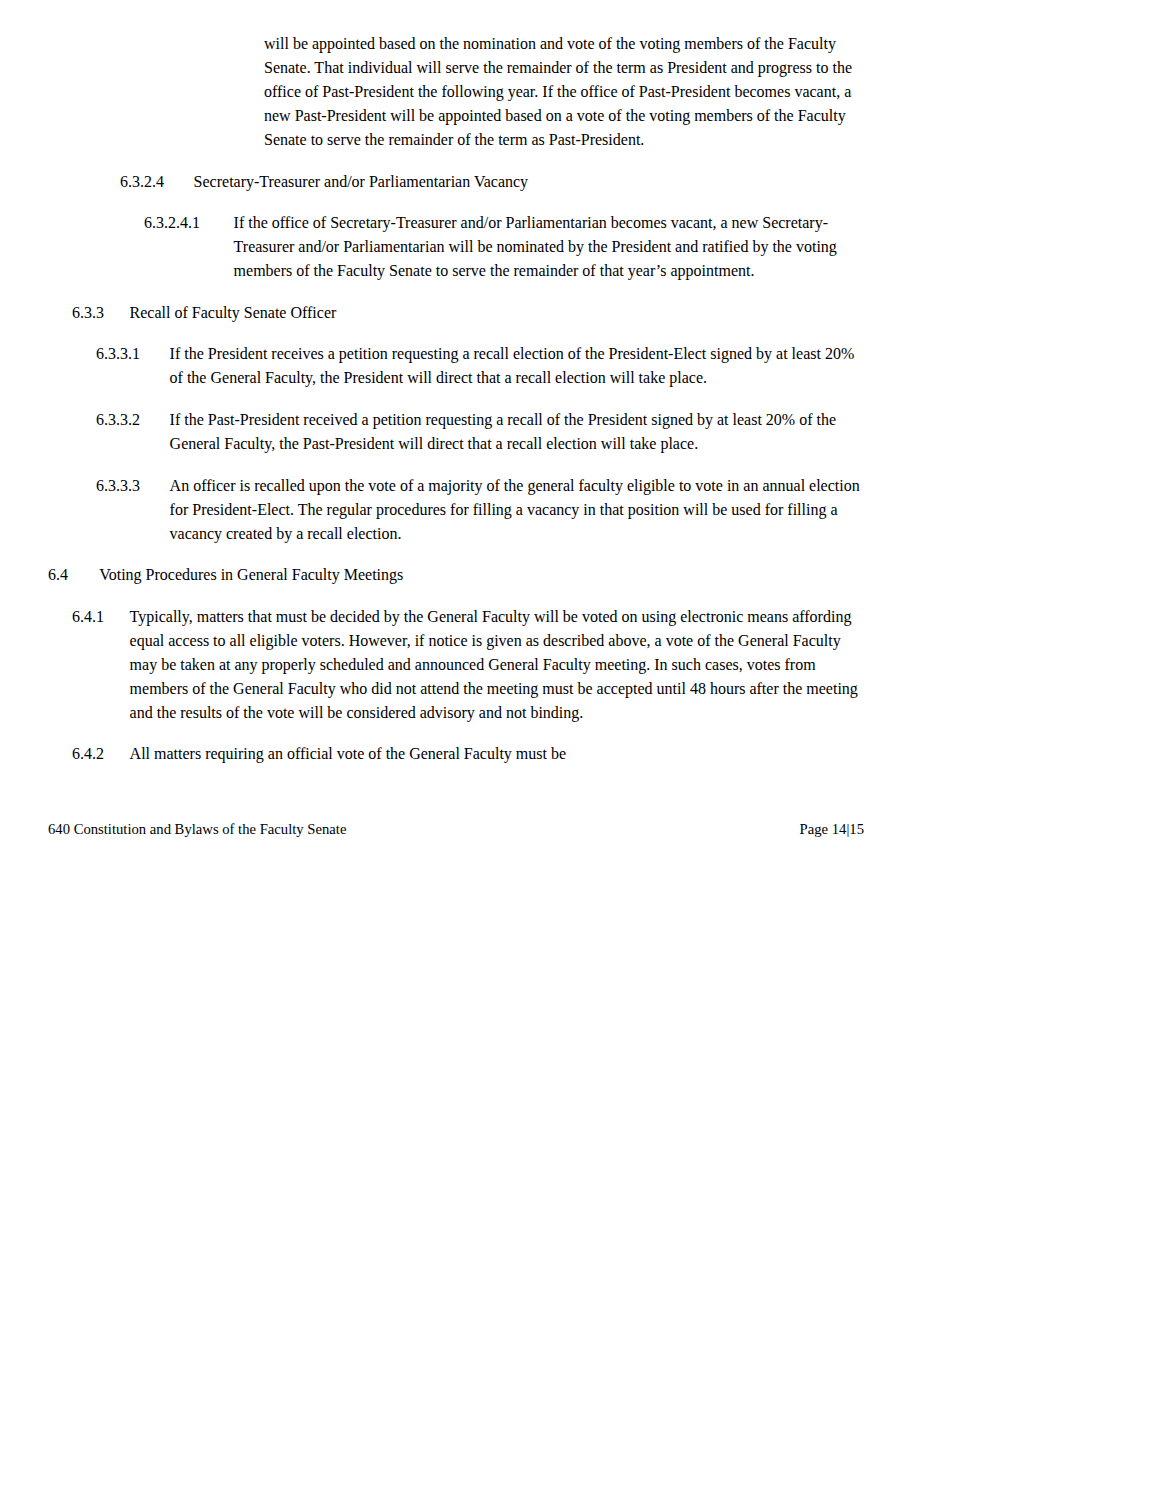will be appointed based on the nomination and vote of the voting members of the Faculty Senate. That individual will serve the remainder of the term as President and progress to the office of Past-President the following year. If the office of Past-President becomes vacant, a new Past-President will be appointed based on a vote of the voting members of the Faculty Senate to serve the remainder of the term as Past-President.
6.3.2.4
Secretary-Treasurer and/or Parliamentarian Vacancy
6.3.2.4.1
If the office of Secretary-Treasurer and/or Parliamentarian becomes vacant, a new Secretary-Treasurer and/or Parliamentarian will be nominated by the President and ratified by the voting members of the Faculty Senate to serve the remainder of that year’s appointment.
6.3.3
Recall of Faculty Senate Officer
6.3.3.1
If the President receives a petition requesting a recall election of the President-Elect signed by at least 20% of the General Faculty, the President will direct that a recall election will take place.
6.3.3.2
If the Past-President received a petition requesting a recall of the President signed by at least 20% of the General Faculty, the Past-President will direct that a recall election will take place.
6.3.3.3
An officer is recalled upon the vote of a majority of the general faculty eligible to vote in an annual election for President-Elect. The regular procedures for filling a vacancy in that position will be used for filling a vacancy created by a recall election.
6.4
Voting Procedures in General Faculty Meetings
6.4.1
Typically, matters that must be decided by the General Faculty will be voted on using electronic means affording equal access to all eligible voters. However, if notice is given as described above, a vote of the General Faculty may be taken at any properly scheduled and announced General Faculty meeting. In such cases, votes from members of the General Faculty who did not attend the meeting must be accepted until 48 hours after the meeting and the results of the vote will be considered advisory and not binding.
6.4.2
All matters requiring an official vote of the General Faculty must be
640 Constitution and Bylaws of the Faculty Senate Page 14|15